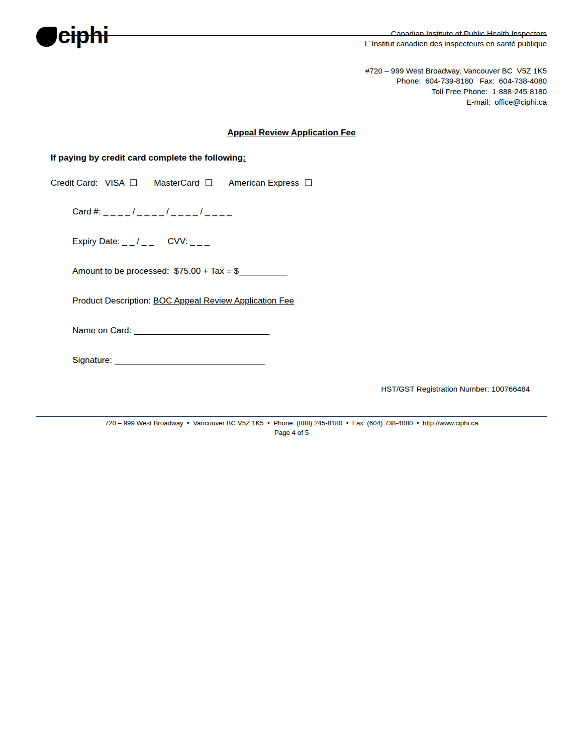ciphi
Canadian Institute of Public Health Inspectors L´Institut canadien des inspecteurs en santé publique
#720 – 999 West Broadway, Vancouver BC V5Z 1K5
Phone: 604-739-8180 Fax: 604-738-4080
Toll Free Phone: 1-888-245-8180
E-mail: office@ciphi.ca
Appeal Review Application Fee
If paying by credit card complete the following:
Credit Card: VISA ❑ MasterCard ❑ American Express ❑
Card #: _ _ _ _ / _ _ _ _ / _ _ _ _ / _ _ _ _
Expiry Date: _ _ / _ _ CVV: _ _ _
Amount to be processed: $75.00 + Tax = $__________
Product Description: BOC Appeal Review Application Fee
Name on Card: ____________________________
Signature: _______________________________
HST/GST Registration Number: 100766484
720 – 999 West Broadway • Vancouver BC V5Z 1K5 • Phone: (888) 245-8180 • Fax: (604) 738-4080 • http://www.ciphi.ca Page 4 of 5